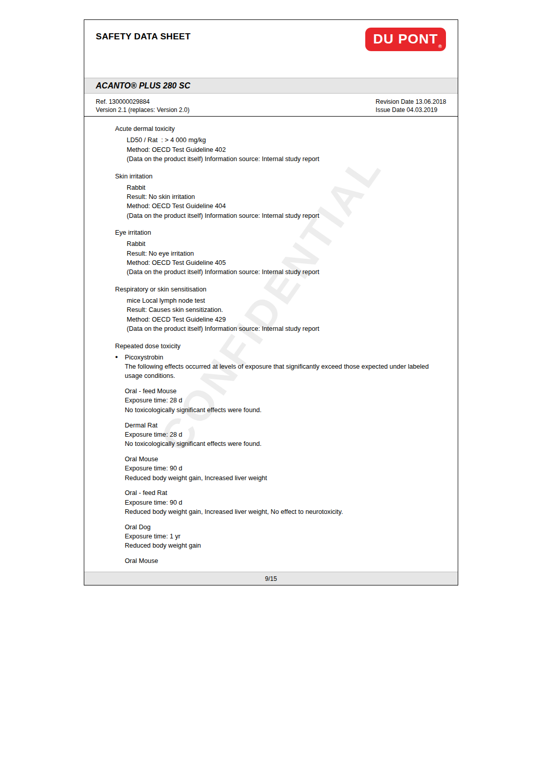SAFETY DATA SHEET
DU PONT®
ACANTO® PLUS 280 SC
Ref. 130000029884
Version 2.1 (replaces: Version 2.0)
Revision Date 13.06.2018
Issue Date 04.03.2019
CONFIDENTIAL
Acute dermal toxicity
LD50 / Rat : > 4 000 mg/kg
Method: OECD Test Guideline 402
(Data on the product itself) Information source: Internal study report
Skin irritation
Rabbit
Result: No skin irritation
Method: OECD Test Guideline 404
(Data on the product itself) Information source: Internal study report
Eye irritation
Rabbit
Result: No eye irritation
Method: OECD Test Guideline 405
(Data on the product itself) Information source: Internal study report
Respiratory or skin sensitisation
mice Local lymph node test
Result: Causes skin sensitization.
Method: OECD Test Guideline 429
(Data on the product itself) Information source: Internal study report
Repeated dose toxicity
Picoxystrobin
The following effects occurred at levels of exposure that significantly exceed those expected under labeled usage conditions.
Oral - feed Mouse
Exposure time: 28 d
No toxicologically significant effects were found.
Dermal Rat
Exposure time: 28 d
No toxicologically significant effects were found.
Oral Mouse
Exposure time: 90 d
Reduced body weight gain, Increased liver weight
Oral - feed Rat
Exposure time: 90 d
Reduced body weight gain, Increased liver weight, No effect to neurotoxicity.
Oral Dog
Exposure time: 1 yr
Reduced body weight gain
Oral Mouse
9/15